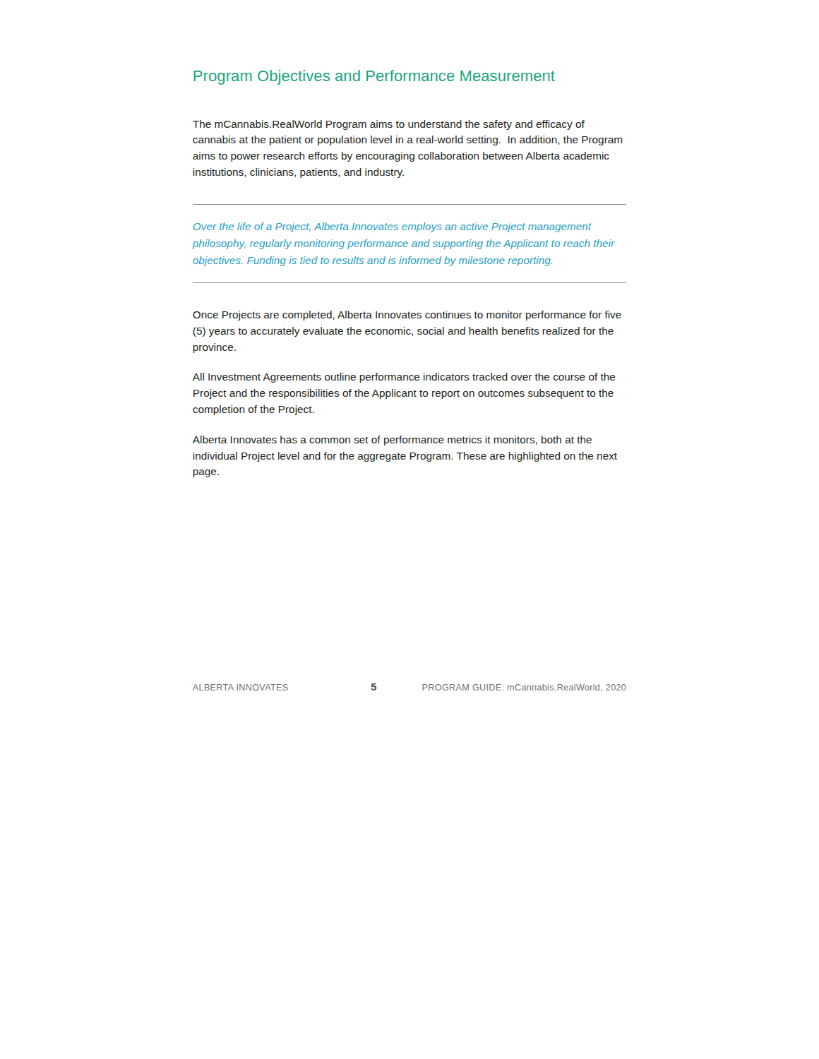Program Objectives and Performance Measurement
The mCannabis.RealWorld Program aims to understand the safety and efficacy of cannabis at the patient or population level in a real-world setting. In addition, the Program aims to power research efforts by encouraging collaboration between Alberta academic institutions, clinicians, patients, and industry.
Over the life of a Project, Alberta Innovates employs an active Project management philosophy, regularly monitoring performance and supporting the Applicant to reach their objectives. Funding is tied to results and is informed by milestone reporting.
Once Projects are completed, Alberta Innovates continues to monitor performance for five (5) years to accurately evaluate the economic, social and health benefits realized for the province.
All Investment Agreements outline performance indicators tracked over the course of the Project and the responsibilities of the Applicant to report on outcomes subsequent to the completion of the Project.
Alberta Innovates has a common set of performance metrics it monitors, both at the individual Project level and for the aggregate Program. These are highlighted on the next page.
ALBERTA INNOVATES
5
PROGRAM GUIDE: mCannabis.RealWorld, 2020